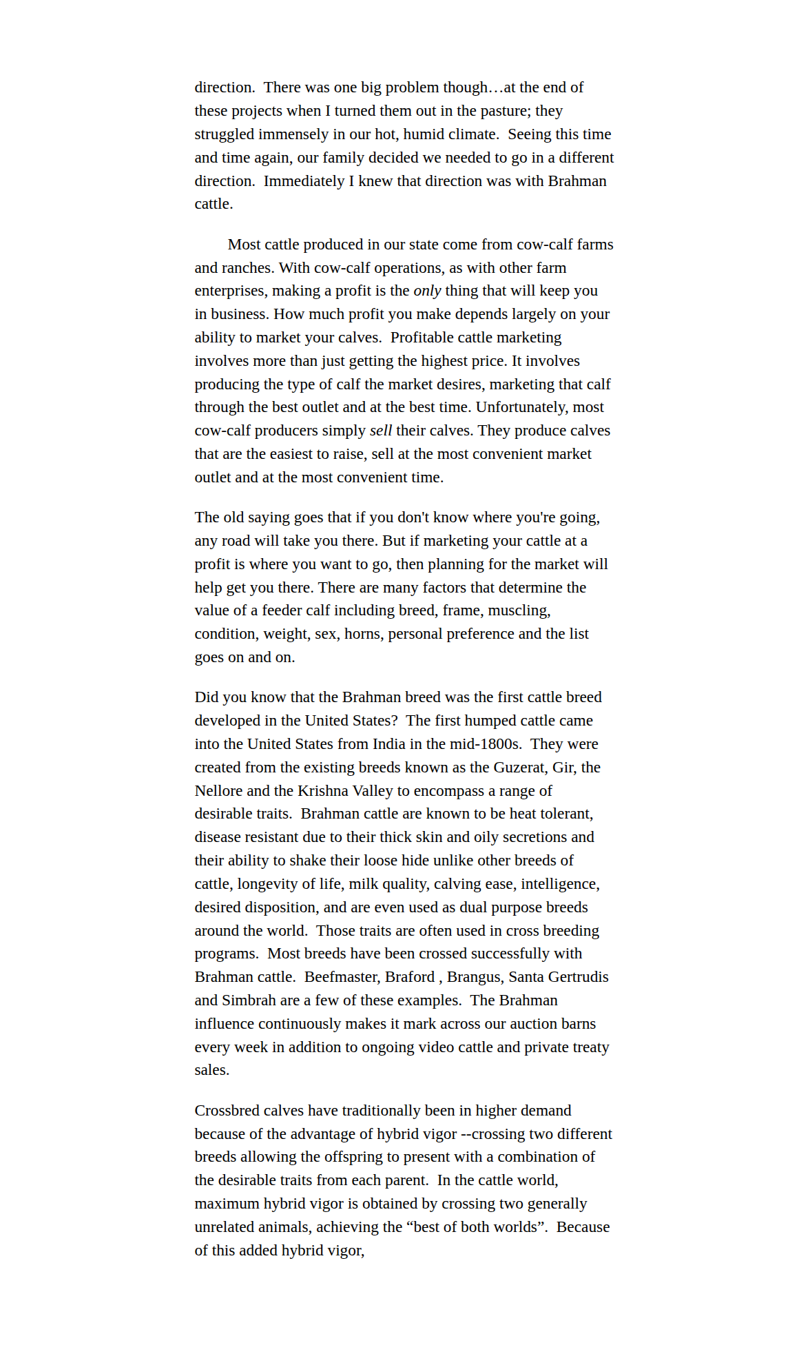direction. There was one big problem though…at the end of these projects when I turned them out in the pasture; they struggled immensely in our hot, humid climate. Seeing this time and time again, our family decided we needed to go in a different direction. Immediately I knew that direction was with Brahman cattle.
Most cattle produced in our state come from cow-calf farms and ranches. With cow-calf operations, as with other farm enterprises, making a profit is the only thing that will keep you in business. How much profit you make depends largely on your ability to market your calves. Profitable cattle marketing involves more than just getting the highest price. It involves producing the type of calf the market desires, marketing that calf through the best outlet and at the best time. Unfortunately, most cow-calf producers simply sell their calves. They produce calves that are the easiest to raise, sell at the most convenient market outlet and at the most convenient time.
The old saying goes that if you don't know where you're going, any road will take you there. But if marketing your cattle at a profit is where you want to go, then planning for the market will help get you there. There are many factors that determine the value of a feeder calf including breed, frame, muscling, condition, weight, sex, horns, personal preference and the list goes on and on.
Did you know that the Brahman breed was the first cattle breed developed in the United States? The first humped cattle came into the United States from India in the mid-1800s. They were created from the existing breeds known as the Guzerat, Gir, the Nellore and the Krishna Valley to encompass a range of desirable traits. Brahman cattle are known to be heat tolerant, disease resistant due to their thick skin and oily secretions and their ability to shake their loose hide unlike other breeds of cattle, longevity of life, milk quality, calving ease, intelligence, desired disposition, and are even used as dual purpose breeds around the world. Those traits are often used in cross breeding programs. Most breeds have been crossed successfully with Brahman cattle. Beefmaster, Braford , Brangus, Santa Gertrudis and Simbrah are a few of these examples. The Brahman influence continuously makes it mark across our auction barns every week in addition to ongoing video cattle and private treaty sales.
Crossbred calves have traditionally been in higher demand because of the advantage of hybrid vigor --crossing two different breeds allowing the offspring to present with a combination of the desirable traits from each parent. In the cattle world, maximum hybrid vigor is obtained by crossing two generally unrelated animals, achieving the “best of both worlds”. Because of this added hybrid vigor,